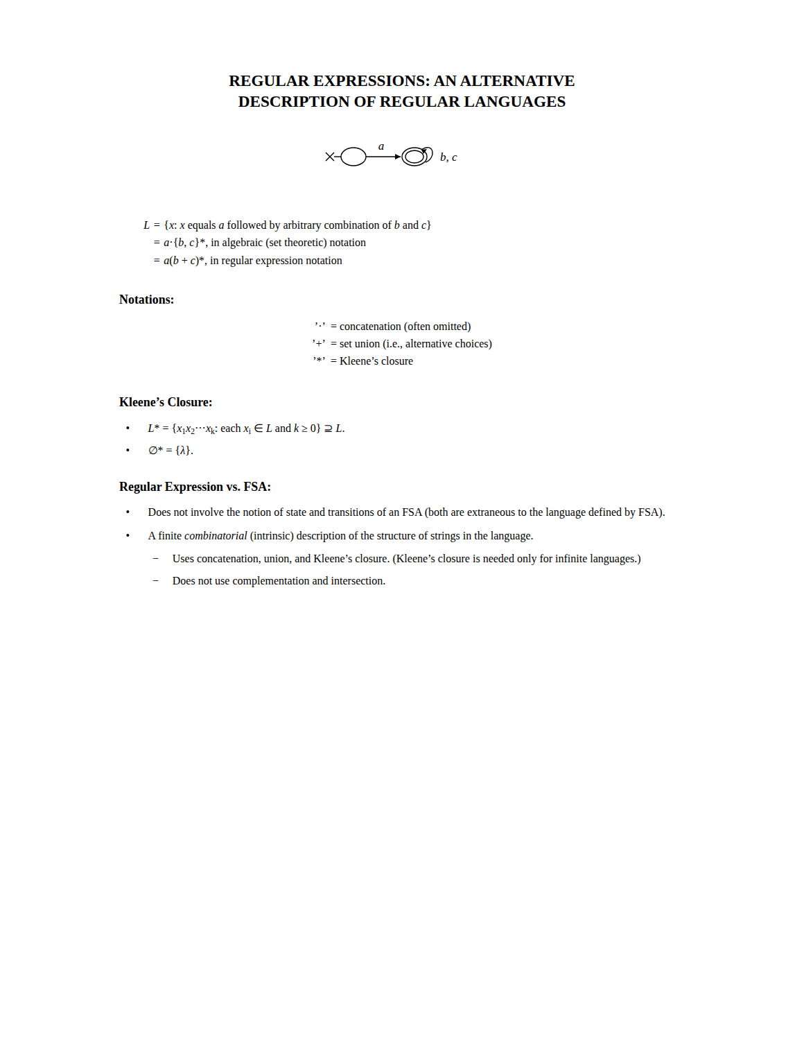REGULAR EXPRESSIONS: AN ALTERNATIVE
DESCRIPTION OF REGULAR LANGUAGES
a b, c
| L | = | { x : x equals a followed by arbitrary combination of b and c } |
| | = | a ·{ b , c } * , in algebraic (set theoretic) notation |
| | = | a ( b + c ) * , in regular expression notation |
Notations:
| ’·’ | = concatenation (often omitted) |
| ’+’ | = set union (i.e., alternative choices) |
| ’*’ | = Kleene’s closure |
Kleene’s Closure:
L* = {x1x2···xk: each xi ∈ L and k ≥ 0} ⊇ L.
∅* = {λ}.
Regular Expression vs. FSA:
Does not involve the notion of state and transitions of an FSA (both are extraneous to the language defined by FSA).
A finite combinatorial (intrinsic) description of the structure of strings in the language.
Uses concatenation, union, and Kleene’s closure. (Kleene’s closure is needed only for infinite languages.)
Does not use complementation and intersection.